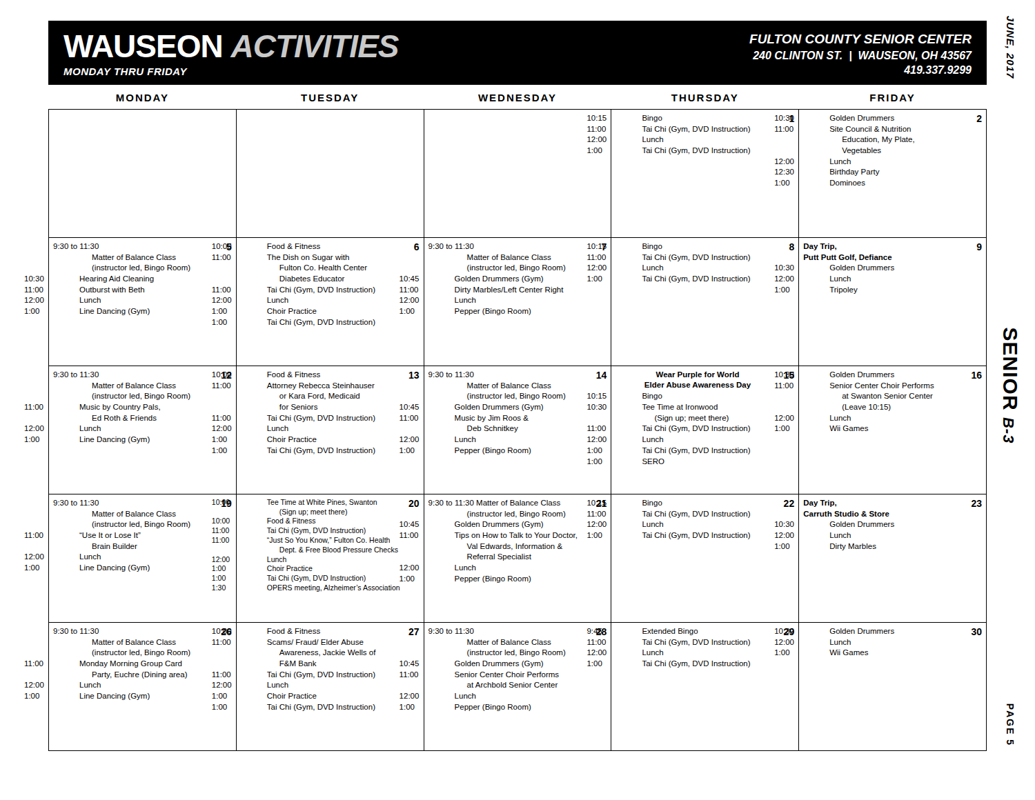JUNE, 2017 SENIOR B-3 PAGE 5
WAUSEON ACTIVITIES
MONDAY THRU FRIDAY
FULTON COUNTY SENIOR CENTER
240 CLINTON ST. | WAUSEON, OH 43567
419.337.9299
| MONDAY | TUESDAY | WEDNESDAY | THURSDAY | FRIDAY |
| --- | --- | --- | --- | --- |
| | | | 1 10:15 Bingo 11:00 Tai Chi (Gym, DVD Instruction) 12:00 Lunch 1:00 Tai Chi (Gym, DVD Instruction) | 2 10:30 Golden Drummers 11:00 Site Council & Nutrition Education, My Plate, Vegetables 12:00 Lunch 12:30 Birthday Party 1:00 Dominoes |
| 5 9:30 to 11:30 Matter of Balance Class (instructor led, Bingo Room) 10:30 Hearing Aid Cleaning 11:00 Outburst with Beth 12:00 Lunch 1:00 Line Dancing (Gym) | 6 10:00 Food & Fitness 11:00 The Dish on Sugar with Fulton Co. Health Center Diabetes Educator 11:00 Tai Chi (Gym, DVD Instruction) 12:00 Lunch 1:00 Choir Practice 1:00 Tai Chi (Gym, DVD Instruction) | 7 9:30 to 11:30 Matter of Balance Class (instructor led, Bingo Room) 10:45 Golden Drummers (Gym) 11:00 Dirty Marbles/Left Center Right 12:00 Lunch 1:00 Pepper (Bingo Room) | 8 10:15 Bingo 11:00 Tai Chi (Gym, DVD Instruction) 12:00 Lunch 1:00 Tai Chi (Gym, DVD Instruction) | 9 Day Trip, Putt Putt Golf, Defiance 10:30 Golden Drummers 12:00 Lunch 1:00 Tripoley |
| 12 9:30 to 11:30 Matter of Balance Class (instructor led, Bingo Room) 11:00 Music by Country Pals, Ed Roth & Friends 12:00 Lunch 1:00 Line Dancing (Gym) | 13 10:00 Food & Fitness 11:00 Attorney Rebecca Steinhauser or Kara Ford, Medicaid for Seniors 11:00 Tai Chi (Gym, DVD Instruction) 12:00 Lunch 1:00 Choir Practice 1:00 Tai Chi (Gym, DVD Instruction) | 14 9:30 to 11:30 Matter of Balance Class (instructor led, Bingo Room) 10:45 Golden Drummers (Gym) 11:00 Music by Jim Roos & Deb Schnitkey 12:00 Lunch 1:00 Pepper (Bingo Room) | 15 Wear Purple for World Elder Abuse Awareness Day 10:15 Bingo 10:30 Tee Time at Ironwood (Sign up; meet there) 11:00 Tai Chi (Gym, DVD Instruction) 12:00 Lunch 1:00 Tai Chi (Gym, DVD Instruction) 1:00 SERO | 16 10:30 Golden Drummers 11:00 Senior Center Choir Performs at Swanton Senior Center (Leave 10:15) 12:00 Lunch 1:00 Wii Games |
| 19 9:30 to 11:30 Matter of Balance Class (instructor led, Bingo Room) 11:00 “Use It or Lose It” Brain Builder 12:00 Lunch 1:00 Line Dancing (Gym) | 20 10:00 Tee Time at White Pines, Swanton (Sign up; meet there) 10:00 Food & Fitness 11:00 Tai Chi (Gym, DVD Instruction) 11:00 “Just So You Know,” Fulton Co. Health Dept. & Free Blood Pressure Checks 12:00 Lunch 1:00 Choir Practice 1:00 Tai Chi (Gym, DVD Instruction) 1:30 OPERS meeting, Alzheimer’s Association | 21 9:30 to 11:30 Matter of Balance Class (instructor led, Bingo Room) 10:45 Golden Drummers (Gym) 11:00 Tips on How to Talk to Your Doctor, Val Edwards, Information & Referral Specialist 12:00 Lunch 1:00 Pepper (Bingo Room) | 22 10:15 Bingo 11:00 Tai Chi (Gym, DVD Instruction) 12:00 Lunch 1:00 Tai Chi (Gym, DVD Instruction) | 23 Day Trip, Carruth Studio & Store 10:30 Golden Drummers 12:00 Lunch 1:00 Dirty Marbles |
| 26 9:30 to 11:30 Matter of Balance Class (instructor led, Bingo Room) 11:00 Monday Morning Group Card Party, Euchre (Dining area) 12:00 Lunch 1:00 Line Dancing (Gym) | 27 10:00 Food & Fitness 11:00 Scams/ Fraud/ Elder Abuse Awareness, Jackie Wells of F&M Bank 11:00 Tai Chi (Gym, DVD Instruction) 12:00 Lunch 1:00 Choir Practice 1:00 Tai Chi (Gym, DVD Instruction) | 28 9:30 to 11:30 Matter of Balance Class (instructor led, Bingo Room) 10:45 Golden Drummers (Gym) 11:00 Senior Center Choir Performs at Archbold Senior Center 12:00 Lunch 1:00 Pepper (Bingo Room) | 29 9:45 Extended Bingo 11:00 Tai Chi (Gym, DVD Instruction) 12:00 Lunch 1:00 Tai Chi (Gym, DVD Instruction) | 30 10:30 Golden Drummers 12:00 Lunch 1:00 Wii Games |